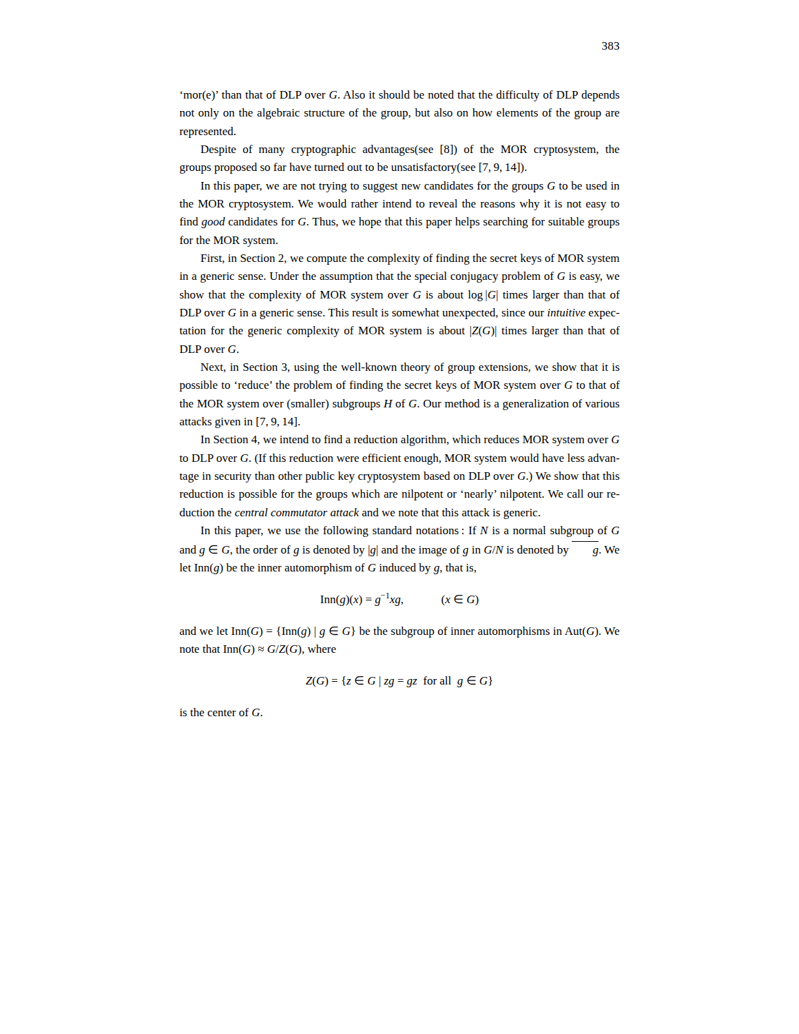383
‘mor(e)’ than that of DLP over G. Also it should be noted that the difficulty of DLP depends not only on the algebraic structure of the group, but also on how elements of the group are represented.
Despite of many cryptographic advantages(see [8]) of the MOR cryptosystem, the groups proposed so far have turned out to be unsatisfactory(see [7, 9, 14]).
In this paper, we are not trying to suggest new candidates for the groups G to be used in the MOR cryptosystem. We would rather intend to reveal the reasons why it is not easy to find good candidates for G. Thus, we hope that this paper helps searching for suitable groups for the MOR system.
First, in Section 2, we compute the complexity of finding the secret keys of MOR system in a generic sense. Under the assumption that the special conjugacy problem of G is easy, we show that the complexity of MOR system over G is about log |G| times larger than that of DLP over G in a generic sense. This result is somewhat unexpected, since our intuitive expectation for the generic complexity of MOR system is about |Z(G)| times larger than that of DLP over G.
Next, in Section 3, using the well-known theory of group extensions, we show that it is possible to ‘reduce’ the problem of finding the secret keys of MOR system over G to that of the MOR system over (smaller) subgroups H of G. Our method is a generalization of various attacks given in [7, 9, 14].
In Section 4, we intend to find a reduction algorithm, which reduces MOR system over G to DLP over G. (If this reduction were efficient enough, MOR system would have less advantage in security than other public key cryptosystem based on DLP over G.) We show that this reduction is possible for the groups which are nilpotent or ‘nearly’ nilpotent. We call our reduction the central commutator attack and we note that this attack is generic.
In this paper, we use the following standard notations : If N is a normal subgroup of G and g ∈ G, the order of g is denoted by |g| and the image of g in G/N is denoted by g. We let Inn(g) be the inner automorphism of G induced by g, that is,
Inn(g)(x) = g−1xg, (x ∈ G)
and we let Inn(G) = {Inn(g) | g ∈ G} be the subgroup of inner automorphisms in Aut(G). We note that Inn(G) ≈ G/Z(G), where
Z(G) = {z ∈ G | zg = gz for all g ∈ G}
is the center of G.